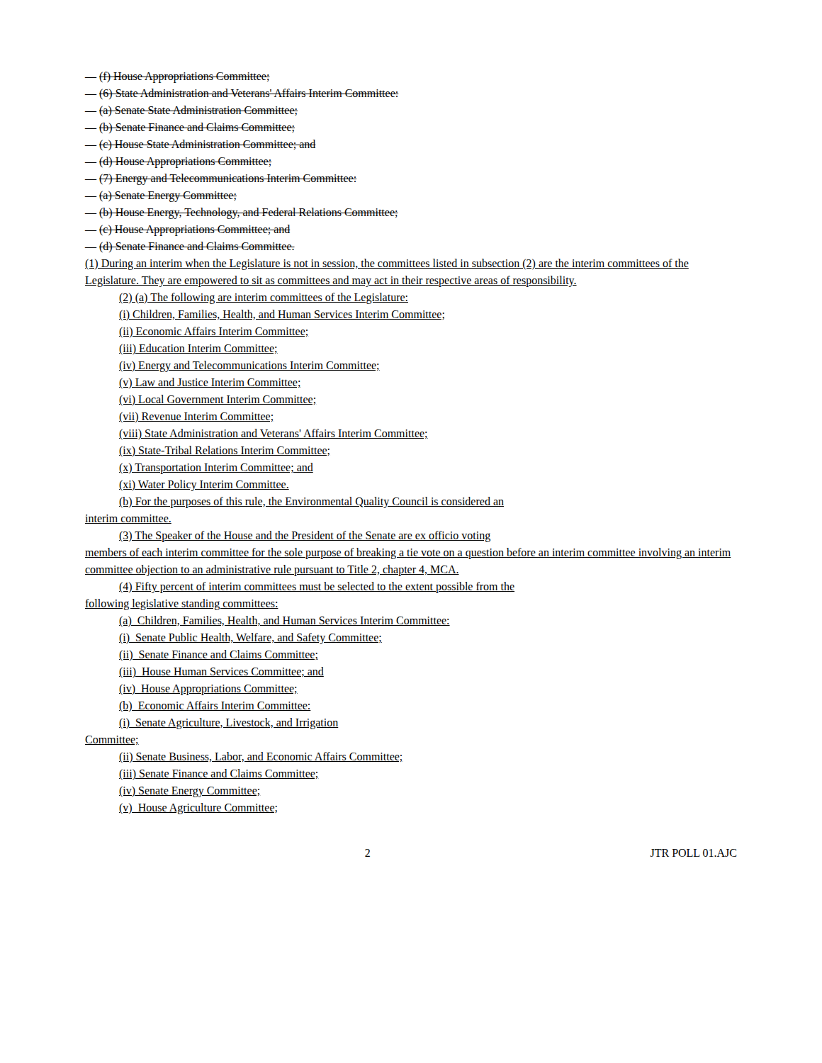(f) House Appropriations Committee;
(6) State Administration and Veterans' Affairs Interim Committee:
(a) Senate State Administration Committee;
(b) Senate Finance and Claims Committee;
(c) House State Administration Committee; and
(d) House Appropriations Committee;
(7) Energy and Telecommunications Interim Committee:
(a) Senate Energy Committee;
(b) House Energy, Technology, and Federal Relations Committee;
(c) House Appropriations Committee; and
(d) Senate Finance and Claims Committee.
(1) During an interim when the Legislature is not in session, the committees listed in subsection (2) are the interim committees of the Legislature. They are empowered to sit as committees and may act in their respective areas of responsibility.
(2) (a) The following are interim committees of the Legislature:
(i) Children, Families, Health, and Human Services Interim Committee;
(ii) Economic Affairs Interim Committee;
(iii) Education Interim Committee;
(iv) Energy and Telecommunications Interim Committee;
(v) Law and Justice Interim Committee;
(vi) Local Government Interim Committee;
(vii) Revenue Interim Committee;
(viii) State Administration and Veterans' Affairs Interim Committee;
(ix) State-Tribal Relations Interim Committee;
(x) Transportation Interim Committee; and
(xi) Water Policy Interim Committee.
(b) For the purposes of this rule, the Environmental Quality Council is considered an
interim committee.
(3) The Speaker of the House and the President of the Senate are ex officio voting
members of each interim committee for the sole purpose of breaking a tie vote on a question before an interim committee involving an interim committee objection to an administrative rule pursuant to Title 2, chapter 4, MCA.
(4) Fifty percent of interim committees must be selected to the extent possible from the
following legislative standing committees:
(a) Children, Families, Health, and Human Services Interim Committee:
(i) Senate Public Health, Welfare, and Safety Committee;
(ii) Senate Finance and Claims Committee;
(iii) House Human Services Committee; and
(iv) House Appropriations Committee;
(b) Economic Affairs Interim Committee:
(i) Senate Agriculture, Livestock, and Irrigation
Committee;
(ii) Senate Business, Labor, and Economic Affairs Committee;
(iii) Senate Finance and Claims Committee;
(iv) Senate Energy Committee;
(v) House Agriculture Committee;
2 JTR POLL 01.AJC